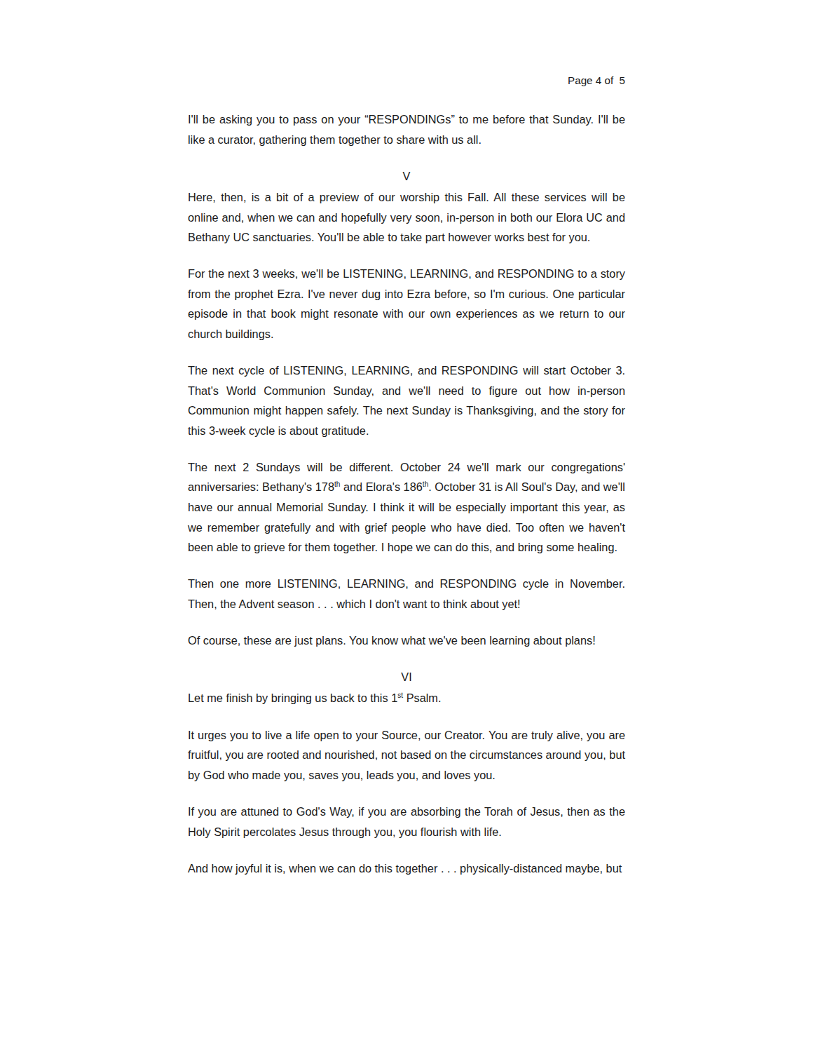Page 4 of 5
I'll be asking you to pass on your “RESPONDINGs” to me before that Sunday. I'll be like a curator, gathering them together to share with us all.
V
Here, then, is a bit of a preview of our worship this Fall. All these services will be online and, when we can and hopefully very soon, in-person in both our Elora UC and Bethany UC sanctuaries. You'll be able to take part however works best for you.
For the next 3 weeks, we'll be LISTENING, LEARNING, and RESPONDING to a story from the prophet Ezra. I've never dug into Ezra before, so I'm curious. One particular episode in that book might resonate with our own experiences as we return to our church buildings.
The next cycle of LISTENING, LEARNING, and RESPONDING will start October 3. That's World Communion Sunday, and we'll need to figure out how in-person Communion might happen safely. The next Sunday is Thanksgiving, and the story for this 3-week cycle is about gratitude.
The next 2 Sundays will be different. October 24 we'll mark our congregations' anniversaries: Bethany's 178th and Elora's 186th. October 31 is All Soul's Day, and we'll have our annual Memorial Sunday. I think it will be especially important this year, as we remember gratefully and with grief people who have died. Too often we haven't been able to grieve for them together. I hope we can do this, and bring some healing.
Then one more LISTENING, LEARNING, and RESPONDING cycle in November. Then, the Advent season . . . which I don't want to think about yet!
Of course, these are just plans. You know what we've been learning about plans!
VI
Let me finish by bringing us back to this 1st Psalm.
It urges you to live a life open to your Source, our Creator. You are truly alive, you are fruitful, you are rooted and nourished, not based on the circumstances around you, but by God who made you, saves you, leads you, and loves you.
If you are attuned to God's Way, if you are absorbing the Torah of Jesus, then as the Holy Spirit percolates Jesus through you, you flourish with life.
And how joyful it is, when we can do this together . . . physically-distanced maybe, but